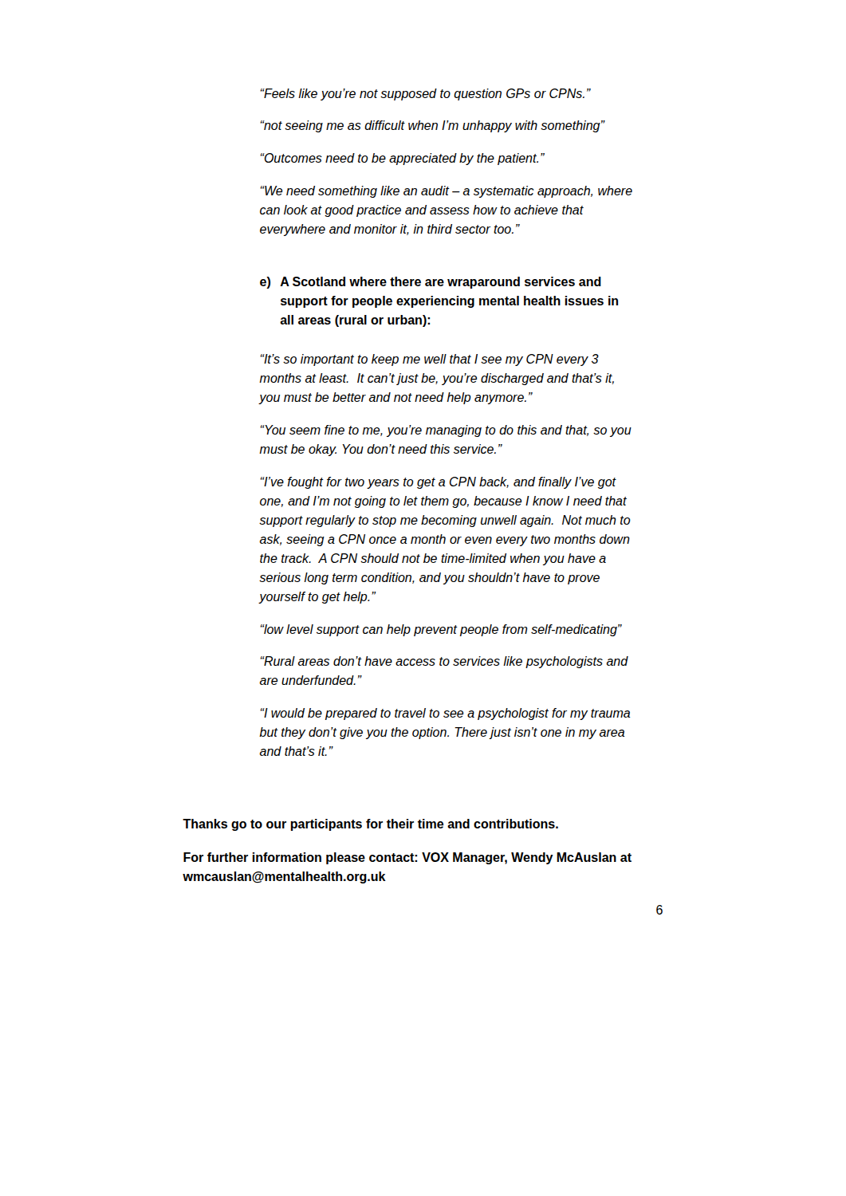“Feels like you’re not supposed to question GPs or CPNs.”
“not seeing me as difficult when I’m unhappy with something”
“Outcomes need to be appreciated by the patient.”
“We need something like an audit – a systematic approach, where can look at good practice and assess how to achieve that everywhere and monitor it, in third sector too.”
e) A Scotland where there are wraparound services and support for people experiencing mental health issues in all areas (rural or urban):
“It’s so important to keep me well that I see my CPN every 3 months at least. It can’t just be, you’re discharged and that’s it, you must be better and not need help anymore.”
“You seem fine to me, you’re managing to do this and that, so you must be okay. You don’t need this service.”
“I’ve fought for two years to get a CPN back, and finally I’ve got one, and I’m not going to let them go, because I know I need that support regularly to stop me becoming unwell again. Not much to ask, seeing a CPN once a month or even every two months down the track. A CPN should not be time-limited when you have a serious long term condition, and you shouldn’t have to prove yourself to get help.”
“low level support can help prevent people from self-medicating”
“Rural areas don’t have access to services like psychologists and are underfunded.”
“I would be prepared to travel to see a psychologist for my trauma but they don’t give you the option. There just isn’t one in my area and that’s it.”
Thanks go to our participants for their time and contributions.
For further information please contact: VOX Manager, Wendy McAuslan at wmcauslan@mentalhealth.org.uk
6